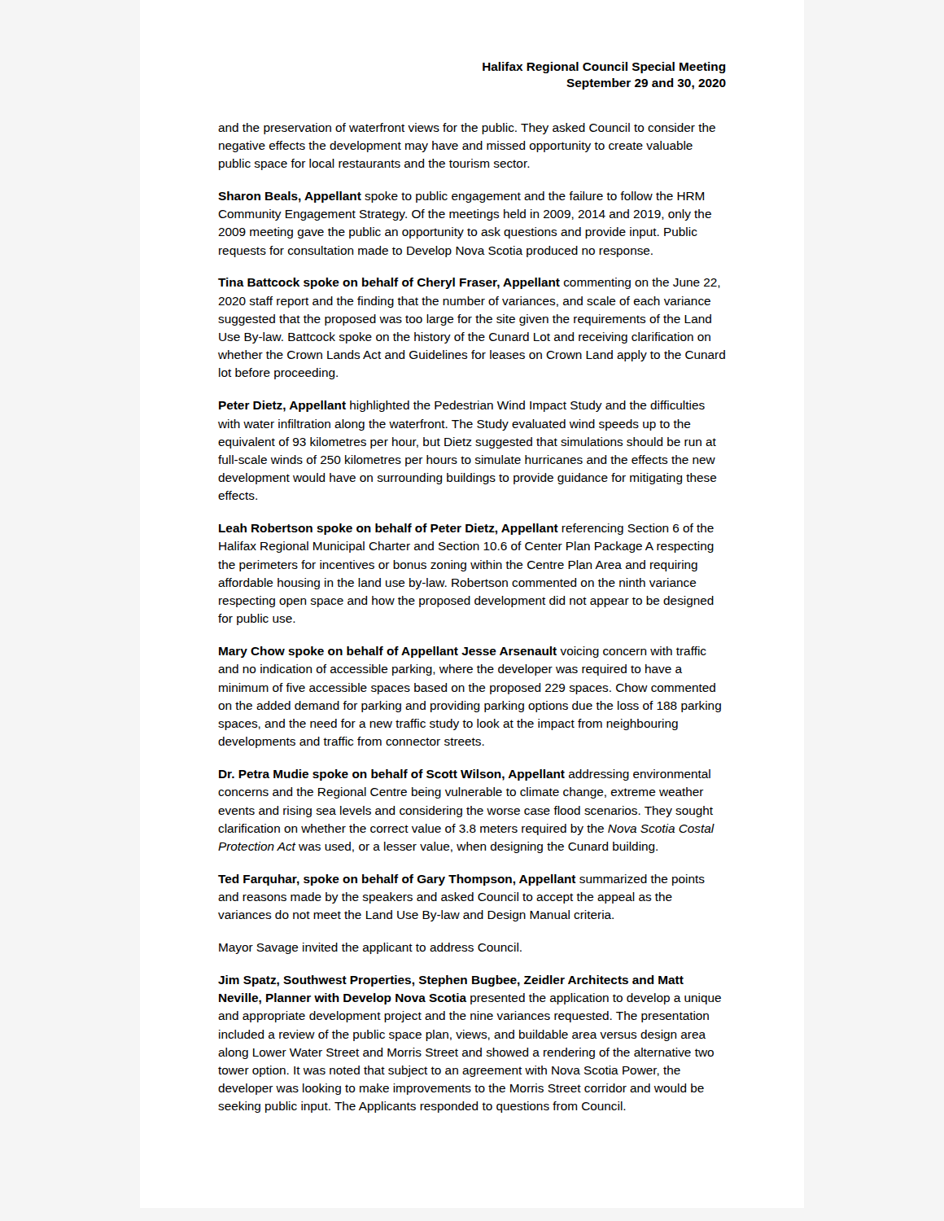Halifax Regional Council Special Meeting September 29 and 30, 2020
and the preservation of waterfront views for the public. They asked Council to consider the negative effects the development may have and missed opportunity to create valuable public space for local restaurants and the tourism sector.
Sharon Beals, Appellant spoke to public engagement and the failure to follow the HRM Community Engagement Strategy. Of the meetings held in 2009, 2014 and 2019, only the 2009 meeting gave the public an opportunity to ask questions and provide input. Public requests for consultation made to Develop Nova Scotia produced no response.
Tina Battcock spoke on behalf of Cheryl Fraser, Appellant commenting on the June 22, 2020 staff report and the finding that the number of variances, and scale of each variance suggested that the proposed was too large for the site given the requirements of the Land Use By-law. Battcock spoke on the history of the Cunard Lot and receiving clarification on whether the Crown Lands Act and Guidelines for leases on Crown Land apply to the Cunard lot before proceeding.
Peter Dietz, Appellant highlighted the Pedestrian Wind Impact Study and the difficulties with water infiltration along the waterfront. The Study evaluated wind speeds up to the equivalent of 93 kilometres per hour, but Dietz suggested that simulations should be run at full-scale winds of 250 kilometres per hours to simulate hurricanes and the effects the new development would have on surrounding buildings to provide guidance for mitigating these effects.
Leah Robertson spoke on behalf of Peter Dietz, Appellant referencing Section 6 of the Halifax Regional Municipal Charter and Section 10.6 of Center Plan Package A respecting the perimeters for incentives or bonus zoning within the Centre Plan Area and requiring affordable housing in the land use by-law. Robertson commented on the ninth variance respecting open space and how the proposed development did not appear to be designed for public use.
Mary Chow spoke on behalf of Appellant Jesse Arsenault voicing concern with traffic and no indication of accessible parking, where the developer was required to have a minimum of five accessible spaces based on the proposed 229 spaces. Chow commented on the added demand for parking and providing parking options due the loss of 188 parking spaces, and the need for a new traffic study to look at the impact from neighbouring developments and traffic from connector streets.
Dr. Petra Mudie spoke on behalf of Scott Wilson, Appellant addressing environmental concerns and the Regional Centre being vulnerable to climate change, extreme weather events and rising sea levels and considering the worse case flood scenarios. They sought clarification on whether the correct value of 3.8 meters required by the Nova Scotia Costal Protection Act was used, or a lesser value, when designing the Cunard building.
Ted Farquhar, spoke on behalf of Gary Thompson, Appellant summarized the points and reasons made by the speakers and asked Council to accept the appeal as the variances do not meet the Land Use By-law and Design Manual criteria.
Mayor Savage invited the applicant to address Council.
Jim Spatz, Southwest Properties, Stephen Bugbee, Zeidler Architects and Matt Neville, Planner with Develop Nova Scotia presented the application to develop a unique and appropriate development project and the nine variances requested. The presentation included a review of the public space plan, views, and buildable area versus design area along Lower Water Street and Morris Street and showed a rendering of the alternative two tower option. It was noted that subject to an agreement with Nova Scotia Power, the developer was looking to make improvements to the Morris Street corridor and would be seeking public input. The Applicants responded to questions from Council.